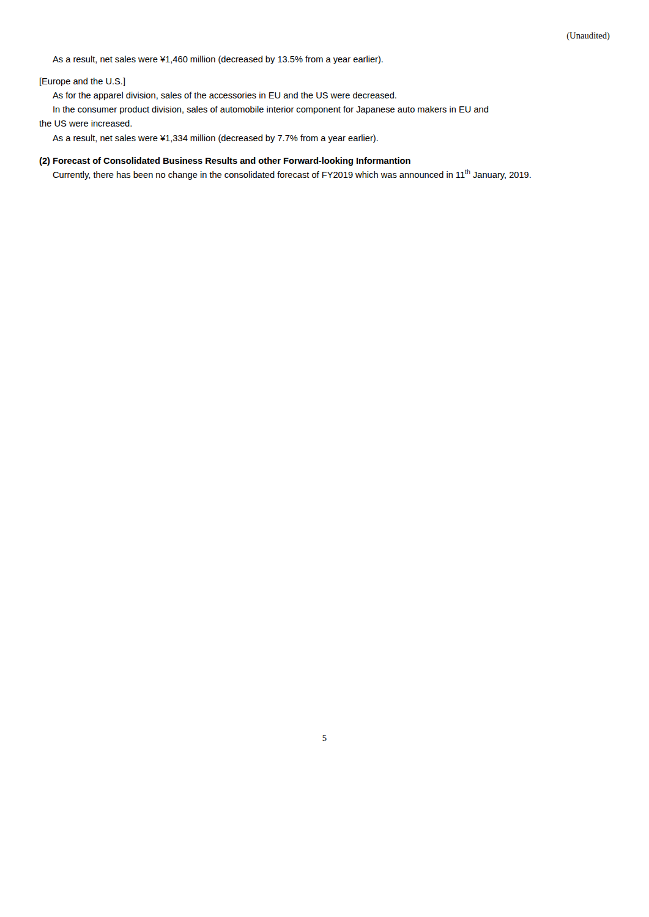(Unaudited)
As a result, net sales were ¥1,460 million (decreased by 13.5% from a year earlier).
[Europe and the U.S.]
As for the apparel division, sales of the accessories in EU and the US were decreased.
In the consumer product division, sales of automobile interior component for Japanese auto makers in EU and
the US were increased.
As a result, net sales were ¥1,334 million (decreased by 7.7% from a year earlier).
(2) Forecast of Consolidated Business Results and other Forward-looking Informantion
Currently, there has been no change in the consolidated forecast of FY2019 which was announced in 11th January, 2019.
5